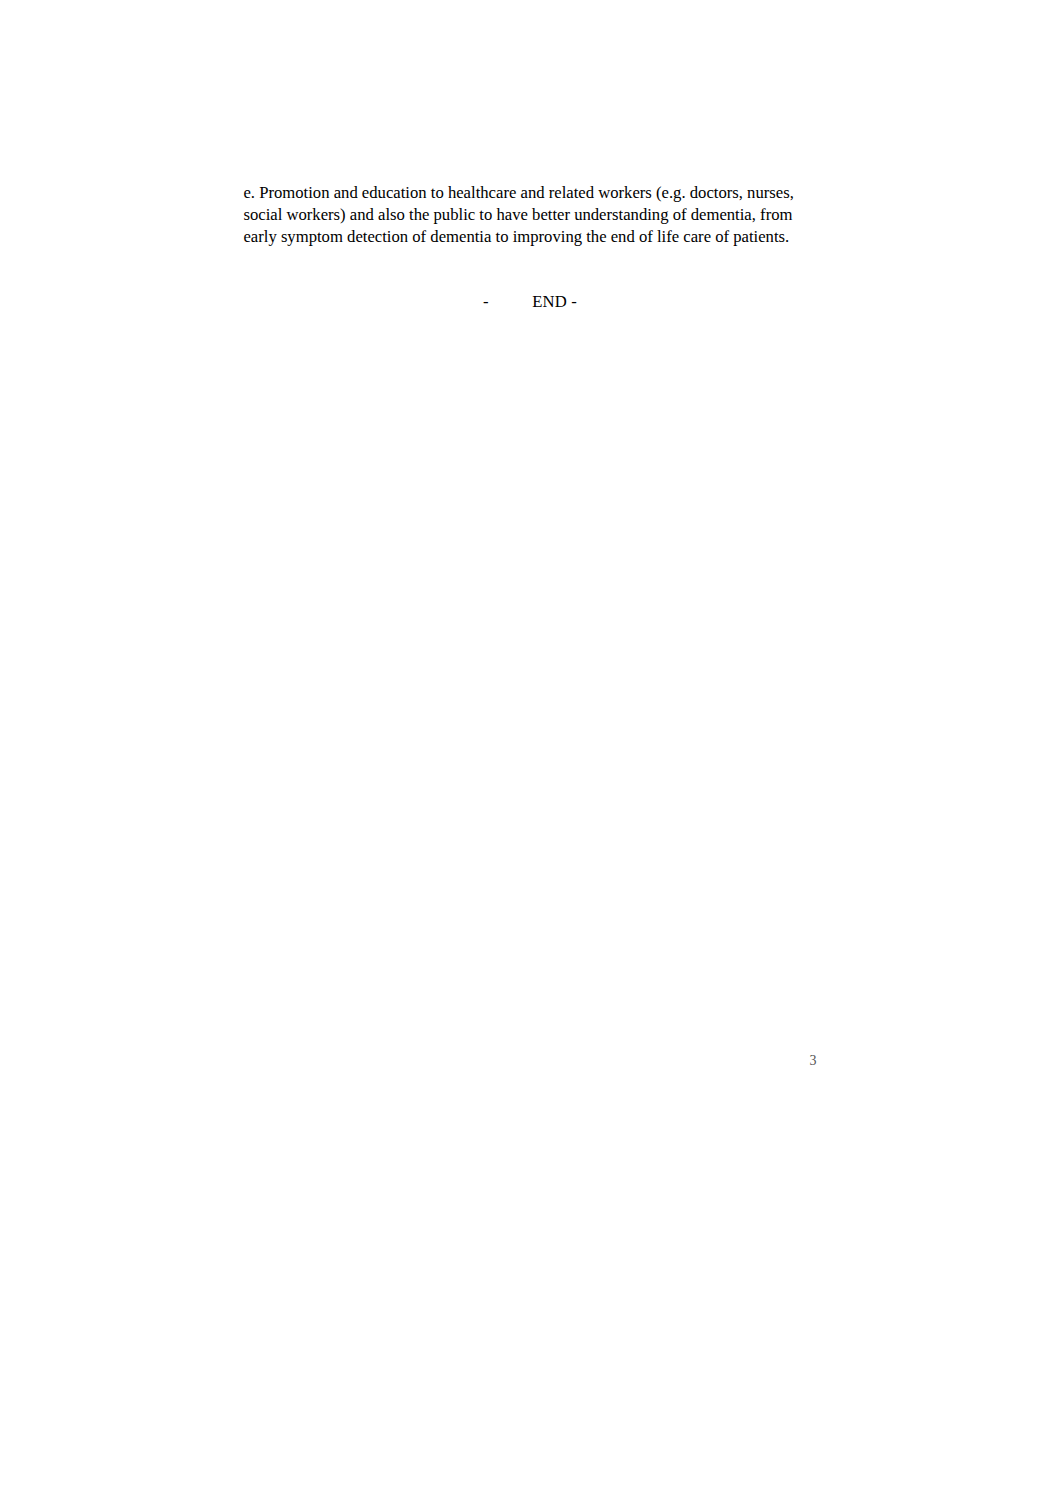e. Promotion and education to healthcare and related workers (e.g. doctors, nurses, social workers) and also the public to have better understanding of dementia, from early symptom detection of dementia to improving the end of life care of patients.
-END -
3